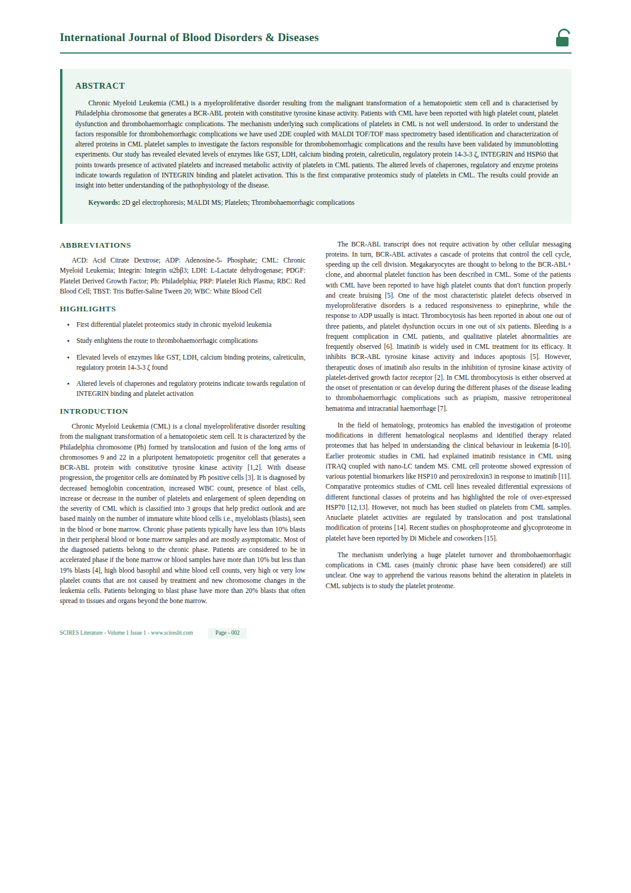International Journal of Blood Disorders & Diseases
ABSTRACT
Chronic Myeloid Leukemia (CML) is a myeloproliferative disorder resulting from the malignant transformation of a hematopoietic stem cell and is characterised by Philadelphia chromosome that generates a BCR-ABL protein with constitutive tyrosine kinase activity. Patients with CML have been reported with high platelet count, platelet dysfunction and thrombohaemorrhagic complications. The mechanism underlying such complications of platelets in CML is not well understood. In order to understand the factors responsible for thrombohemorrhagic complications we have used 2DE coupled with MALDI TOF/TOF mass spectrometry based identification and characterization of altered proteins in CML platelet samples to investigate the factors responsible for thrombohemorrhagic complications and the results have been validated by immunoblotting experiments. Our study has revealed elevated levels of enzymes like GST, LDH, calcium binding protein, calreticulin, regulatory protein 14-3-3 ζ, INTEGRIN and HSP60 that points towards presence of activated platelets and increased metabolic activity of platelets in CML patients. The altered levels of chaperones, regulatory and enzyme proteins indicate towards regulation of INTEGRIN binding and platelet activation. This is the first comparative proteomics study of platelets in CML. The results could provide an insight into better understanding of the pathophysiology of the disease.
Keywords: 2D gel electrophoresis; MALDI MS; Platelets; Thrombohaemorrhagic complications
ABBREVIATIONS
ACD: Acid Citrate Dextrose; ADP: Adenosine-5- Phosphate; CML: Chronic Myeloid Leukemia; Integrin: Integrin α2bβ3; LDH: L-Lactate dehydrogenase; PDGF: Platelet Derived Growth Factor; Ph: Philadelphia; PRP: Platelet Rich Plasma; RBC: Red Blood Cell; TBST: Tris Buffer-Saline Tween 20; WBC: White Blood Cell
HIGHLIGHTS
First differential platelet proteomics study in chronic myeloid leukemia
Study enlightens the route to thrombohaemorrhagic complications
Elevated levels of enzymes like GST, LDH, calcium binding proteins, calreticulin, regulatory protein 14-3-3 ζ found
Altered levels of chaperones and regulatory proteins indicate towards regulation of INTEGRIN binding and platelet activation
INTRODUCTION
Chronic Myeloid Leukemia (CML) is a clonal myeloproliferative disorder resulting from the malignant transformation of a hematopoietic stem cell. It is characterized by the Philadelphia chromosome (Ph) formed by translocation and fusion of the long arms of chromosomes 9 and 22 in a pluripotent hematopoietic progenitor cell that generates a BCR-ABL protein with constitutive tyrosine kinase activity [1,2]. With disease progression, the progenitor cells are dominated by Ph positive cells [3]. It is diagnosed by decreased hemoglobin concentration, increased WBC count, presence of blast cells, increase or decrease in the number of platelets and enlargement of spleen depending on the severity of CML which is classified into 3 groups that help predict outlook and are based mainly on the number of immature white blood cells i.e., myeloblasts (blasts), seen in the blood or bone marrow. Chronic phase patients typically have less than 10% blasts in their peripheral blood or bone marrow samples and are mostly asymptomatic. Most of the diagnosed patients belong to the chronic phase. Patients are considered to be in accelerated phase if the bone marrow or blood samples have more than 10% but less than 19% blasts [4], high blood basophil and white blood cell counts, very high or very low platelet counts that are not caused by treatment and new chromosome changes in the leukemia cells. Patients belonging to blast phase have more than 20% blasts that often spread to tissues and organs beyond the bone marrow.
The BCR-ABL transcript does not require activation by other cellular messaging proteins. In turn, BCR-ABL activates a cascade of proteins that control the cell cycle, speeding up the cell division. Megakaryocytes are thought to belong to the BCR-ABL+ clone, and abnormal platelet function has been described in CML. Some of the patients with CML have been reported to have high platelet counts that don't function properly and create bruising [5]. One of the most characteristic platelet defects observed in myeloproliferative disorders is a reduced responsiveness to epinephrine, while the response to ADP usually is intact. Thrombocytosis has been reported in about one out of three patients, and platelet dysfunction occurs in one out of six patients. Bleeding is a frequent complication in CML patients, and qualitative platelet abnormalities are frequently observed [6]. Imatinib is widely used in CML treatment for its efficacy. It inhibits BCR-ABL tyrosine kinase activity and induces apoptosis [5]. However, therapeutic doses of imatinib also results in the inhibition of tyrosine kinase activity of platelet-derived growth factor receptor [2]. In CML thrombocytosis is either observed at the onset of presentation or can develop during the different phases of the disease leading to thrombohaemorrhagic complications such as priapism, massive retroperitoneal hematoma and intracranial haemorrhage [7].
In the field of hematology, proteomics has enabled the investigation of proteome modifications in different hematological neoplasms and identified therapy related proteomes that has helped in understanding the clinical behaviour in leukemia [8-10]. Earlier proteomic studies in CML had explained imatinib resistance in CML using iTRAQ coupled with nano-LC tandem MS. CML cell proteome showed expression of various potential biomarkers like HSP10 and peroxiredoxin3 in response to imatinib [11]. Comparative proteomics studies of CML cell lines revealed differential expressions of different functional classes of proteins and has highlighted the role of over-expressed HSP70 [12,13]. However, not much has been studied on platelets from CML samples. Anuclaete platelet activities are regulated by translocation and post translational modification of proteins [14]. Recent studies on phosphoproteome and glycoproteome in platelet have been reported by Di Michele and coworkers [15].
The mechanism underlying a huge platelet turnover and thrombohaemorrhagic complications in CML cases (mainly chronic phase have been considered) are still unclear. One way to apprehend the various reasons behind the alteration in platelets in CML subjects is to study the platelet proteome.
SCIRES Literature - Volume 1 Issue 1 - www.scireslit.com Page - 002